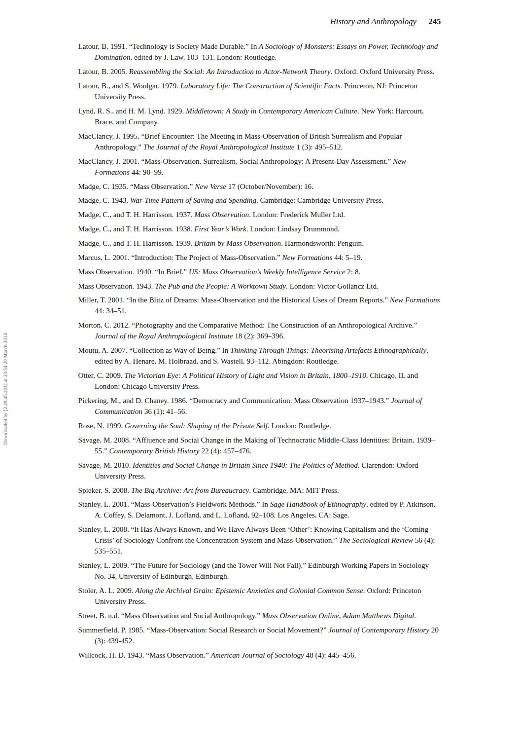Downloaded by [2.28.45.201] at 23:54 20 March 2014
History and Anthropology 245
Latour, B. 1991. “Technology is Society Made Durable.” In A Sociology of Monsters: Essays on Power, Technology and Domination, edited by J. Law, 103–131. London: Routledge.
Latour, B. 2005. Reassembling the Social: An Introduction to Actor-Network Theory. Oxford: Oxford University Press.
Latour, B., and S. Woolgar. 1979. Laboratory Life: The Construction of Scientific Facts. Princeton, NJ: Princeton University Press.
Lynd, R. S., and H. M. Lynd. 1929. Middletown: A Study in Contemporary American Culture. New York: Harcourt, Brace, and Company.
MacClancy, J. 1995. “Brief Encounter: The Meeting in Mass-Observation of British Surrealism and Popular Anthropology.” The Journal of the Royal Anthropological Institute 1 (3): 495–512.
MacClancy, J. 2001. “Mass-Observation, Surrealism, Social Anthropology: A Present-Day Assessment.” New Formations 44: 90–99.
Madge, C. 1935. “Mass Observation.” New Verse 17 (October/November): 16.
Madge, C. 1943. War-Time Pattern of Saving and Spending. Cambridge: Cambridge University Press.
Madge, C., and T. H. Harrisson. 1937. Mass Observation. London: Frederick Muller Ltd.
Madge, C., and T. H. Harrisson. 1938. First Year’s Work. London: Lindsay Drummond.
Madge, C., and T. H. Harrisson. 1939. Britain by Mass Observation. Harmondsworth: Penguin.
Marcus, L. 2001. “Introduction: The Project of Mass-Observation.” New Formations 44: 5–19.
Mass Observation. 1940. “In Brief.” US: Mass Observation’s Weekly Intelligence Service 2: 8.
Mass Observation. 1943. The Pub and the People: A Worktown Study. London: Victor Gollancz Ltd.
Miller, T. 2001. “In the Blitz of Dreams: Mass-Observation and the Historical Uses of Dream Reports.” New Formations 44: 34–51.
Morton, C. 2012. “Photography and the Comparative Method: The Construction of an Anthropological Archive.” Journal of the Royal Anthropological Institute 18 (2): 369–396.
Moutu, A. 2007. “Collection as Way of Being.” In Thinking Through Things: Theorising Artefacts Ethnographically, edited by A. Henare, M. Holbraad, and S. Wastell, 93–112. Abingdon: Routledge.
Otter, C. 2009. The Victorian Eye: A Political History of Light and Vision in Britain, 1800–1910. Chicago, IL and London: Chicago University Press.
Pickering, M., and D. Chaney. 1986. “Democracy and Communication: Mass Observation 1937–1943.” Journal of Communication 36 (1): 41–56.
Rose, N. 1999. Governing the Soul: Shaping of the Private Self. London: Routledge.
Savage, M. 2008. “Affluence and Social Change in the Making of Technocratic Middle-Class Identities: Britain, 1939–55.” Contemporary British History 22 (4): 457–476.
Savage, M. 2010. Identities and Social Change in Britain Since 1940: The Politics of Method. Clarendon: Oxford University Press.
Spieker, S. 2008. The Big Archive: Art from Bureaucracy. Cambridge, MA: MIT Press.
Stanley, L. 2001. “Mass-Observation’s Fieldwork Methods.” In Sage Handbook of Ethnography, edited by P. Atkinson, A. Coffey, S. Delamont, J. Lofland, and L. Lofland, 92–108. Los Angeles, CA: Sage.
Stanley, L. 2008. “It Has Always Known, and We Have Always Been ‘Other’: Knowing Capitalism and the ‘Coming Crisis’ of Sociology Confront the Concentration System and Mass-Observation.” The Sociological Review 56 (4): 535–551.
Stanley, L. 2009. “The Future for Sociology (and the Tower Will Not Fall).” Edinburgh Working Papers in Sociology No. 34, University of Edinburgh, Edinburgh.
Stoler, A. L. 2009. Along the Archival Grain: Epistemic Anxieties and Colonial Common Sense. Oxford: Princeton University Press.
Street, B. n.d. “Mass Observation and Social Anthropology.” Mass Observation Online, Adam Matthews Digital.
Summerfield, P. 1985. “Mass-Observation: Social Research or Social Movement?” Journal of Contemporary History 20 (3): 439-452.
Willcock, H. D. 1943. “Mass Observation.” American Journal of Sociology 48 (4): 445–456.